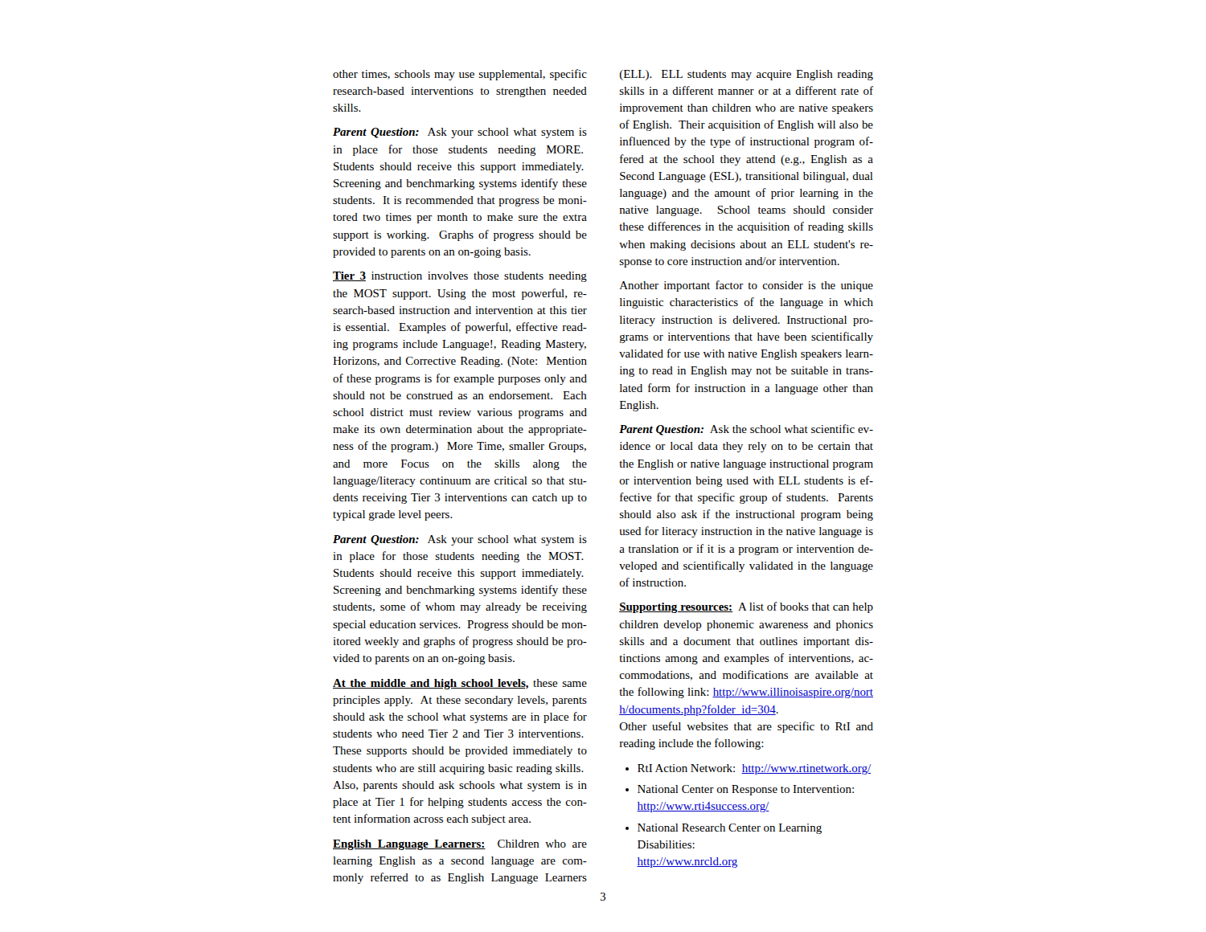other times, schools may use supplemental, specific research-based interventions to strengthen needed skills.
Parent Question: Ask your school what system is in place for those students needing MORE. Students should receive this support immediately. Screening and benchmarking systems identify these students. It is recommended that progress be monitored two times per month to make sure the extra support is working. Graphs of progress should be provided to parents on an on-going basis.
Tier 3 instruction involves those students needing the MOST support. Using the most powerful, research-based instruction and intervention at this tier is essential. Examples of powerful, effective reading programs include Language!, Reading Mastery, Horizons, and Corrective Reading. (Note: Mention of these programs is for example purposes only and should not be construed as an endorsement. Each school district must review various programs and make its own determination about the appropriateness of the program.) More Time, smaller Groups, and more Focus on the skills along the language/literacy continuum are critical so that students receiving Tier 3 interventions can catch up to typical grade level peers.
Parent Question: Ask your school what system is in place for those students needing the MOST. Students should receive this support immediately. Screening and benchmarking systems identify these students, some of whom may already be receiving special education services. Progress should be monitored weekly and graphs of progress should be provided to parents on an on-going basis.
At the middle and high school levels, these same principles apply. At these secondary levels, parents should ask the school what systems are in place for students who need Tier 2 and Tier 3 interventions. These supports should be provided immediately to students who are still acquiring basic reading skills. Also, parents should ask schools what system is in place at Tier 1 for helping students access the content information across each subject area.
English Language Learners: Children who are learning English as a second language are commonly referred to as English Language Learners (ELL). ELL students may acquire English reading skills in a different manner or at a different rate of improvement than children who are native speakers of English. Their acquisition of English will also be influenced by the type of instructional program offered at the school they attend (e.g., English as a Second Language (ESL), transitional bilingual, dual language) and the amount of prior learning in the native language. School teams should consider these differences in the acquisition of reading skills when making decisions about an ELL student's response to core instruction and/or intervention.
Another important factor to consider is the unique linguistic characteristics of the language in which literacy instruction is delivered. Instructional programs or interventions that have been scientifically validated for use with native English speakers learning to read in English may not be suitable in translated form for instruction in a language other than English.
Parent Question: Ask the school what scientific evidence or local data they rely on to be certain that the English or native language instructional program or intervention being used with ELL students is effective for that specific group of students. Parents should also ask if the instructional program being used for literacy instruction in the native language is a translation or if it is a program or intervention developed and scientifically validated in the language of instruction.
Supporting resources: A list of books that can help children develop phonemic awareness and phonics skills and a document that outlines important distinctions among and examples of interventions, accommodations, and modifications are available at the following link: http://www.illinoisaspire.org/north/documents.php?folder_id=304.
Other useful websites that are specific to RtI and reading include the following:
RtI Action Network: http://www.rtinetwork.org/
National Center on Response to Intervention:
http://www.rti4success.org/
National Research Center on Learning Disabilities:
http://www.nrcld.org
3